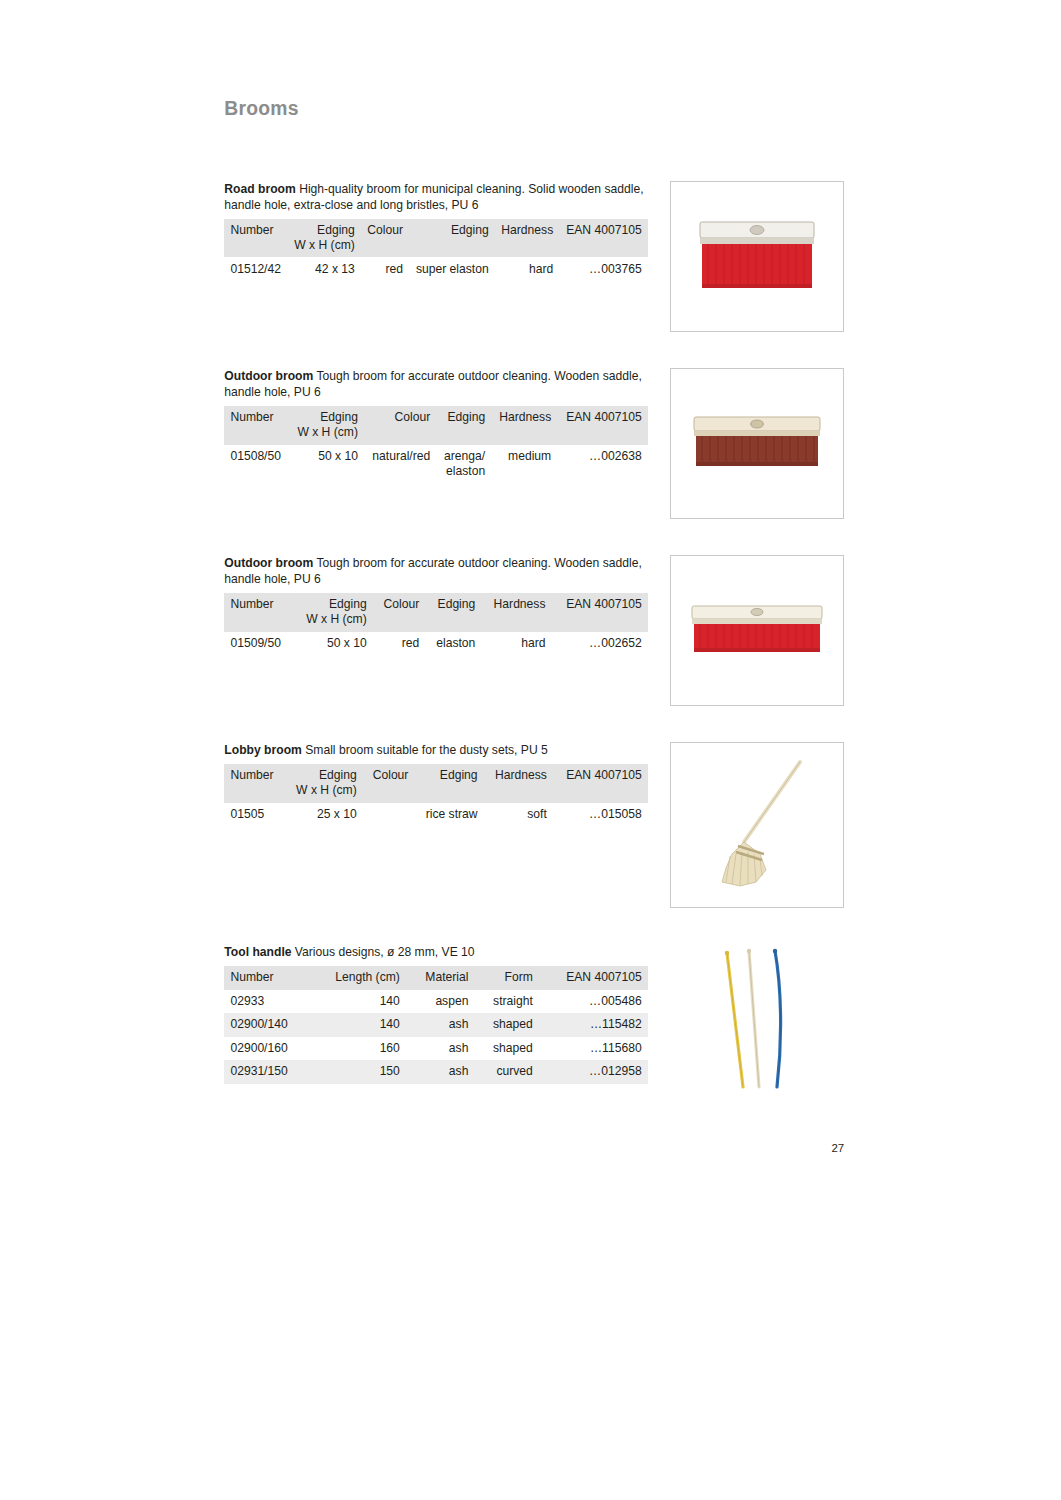Brooms
Road broom High-quality broom for municipal cleaning. Solid wooden saddle, handle hole, extra-close and long bristles, PU 6
| Number | Edging W x H (cm) | Colour | Edging | Hardness | EAN 4007105 |
| --- | --- | --- | --- | --- | --- |
| 01512/42 | 42 x 13 | red | super elaston | hard | …003765 |
Outdoor broom Tough broom for accurate outdoor cleaning. Wooden saddle, handle hole, PU 6
| Number | Edging W x H (cm) | Colour | Edging | Hardness | EAN 4007105 |
| --- | --- | --- | --- | --- | --- |
| 01508/50 | 50 x 10 | natural/red | arenga/ elaston | medium | …002638 |
Outdoor broom Tough broom for accurate outdoor cleaning. Wooden saddle, handle hole, PU 6
| Number | Edging W x H (cm) | Colour | Edging | Hardness | EAN 4007105 |
| --- | --- | --- | --- | --- | --- |
| 01509/50 | 50 x 10 | red | elaston | hard | …002652 |
Lobby broom Small broom suitable for the dusty sets, PU 5
| Number | Edging W x H (cm) | Colour | Edging | Hardness | EAN 4007105 |
| --- | --- | --- | --- | --- | --- |
| 01505 | 25 x 10 | | rice straw | soft | …015058 |
Tool handle Various designs, ø 28 mm, VE 10
| Number | Length (cm) | Material | Form | EAN 4007105 |
| --- | --- | --- | --- | --- |
| 02933 | 140 | aspen | straight | …005486 |
| 02900/140 | 140 | ash | shaped | …115482 |
| 02900/160 | 160 | ash | shaped | …115680 |
| 02931/150 | 150 | ash | curved | …012958 |
27